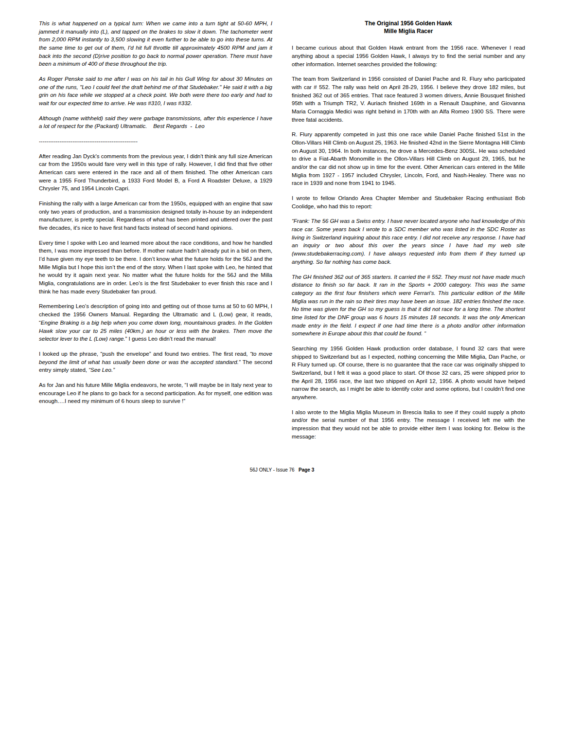This is what happened on a typical turn: When we came into a turn tight at 50-60 MPH, I jammed it manually into (L), and tapped on the brakes to slow it down. The tachometer went from 2,000 RPM instantly to 3,500 slowing it even further to be able to go into these turns. At the same time to get out of them, I'd hit full throttle till approximately 4500 RPM and jam it back into the second (D)rive position to go back to normal power operation. There must have been a minimum of 400 of these throughout the trip.
As Roger Penske said to me after I was on his tail in his Gull Wing for about 30 Minutes on one of the runs, "Leo I could feel the draft behind me of that Studebaker." He said it with a big grin on his face while we stopped at a check point. We both were there too early and had to wait for our expected time to arrive. He was #310, I was #332.
Although (name withheld) said they were garbage transmissions, after this experience I have a lot of respect for the (Packard) Ultramatic. Best Regards - Leo
-----------------------------------------------------
After reading Jan Dyck's comments from the previous year, I didn't think any full size American car from the 1950s would fare very well in this type of rally. However, I did find that five other American cars were entered in the race and all of them finished. The other American cars were a 1955 Ford Thunderbird, a 1933 Ford Model B, a Ford A Roadster Deluxe, a 1929 Chrysler 75, and 1954 Lincoln Capri.
Finishing the rally with a large American car from the 1950s, equipped with an engine that saw only two years of production, and a transmission designed totally in-house by an independent manufacturer, is pretty special. Regardless of what has been printed and uttered over the past five decades, it's nice to have first hand facts instead of second hand opinions.
Every time I spoke with Leo and learned more about the race conditions, and how he handled them, I was more impressed than before. If mother nature hadn’t already put in a bid on them, I’d have given my eye teeth to be there. I don’t know what the future holds for the 56J and the Mille Miglia but I hope this isn’t the end of the story. When I last spoke with Leo, he hinted that he would try it again next year. No matter what the future holds for the 56J and the Milla Miglia, congratulations are in order. Leo’s is the first Studebaker to ever finish this race and I think he has made every Studebaker fan proud.
Remembering Leo’s description of going into and getting out of those turns at 50 to 60 MPH, I checked the 1956 Owners Manual. Regarding the Ultramatic and L (Low) gear, it reads, “Engine Braking is a big help when you come down long, mountainous grades. In the Golden Hawk slow your car to 25 miles (40km.) an hour or less with the brakes. Then move the selector lever to the L (Low) range.” I guess Leo didn’t read the manual!
I looked up the phrase, “push the envelope” and found two entries. The first read, “to move beyond the limit of what has usually been done or was the accepted standard.” The second entry simply stated, “See Leo.”
As for Jan and his future Mille Miglia endeavors, he wrote, “I will maybe be in Italy next year to encourage Leo if he plans to go back for a second participation. As for myself, one edition was enough….I need my minimum of 6 hours sleep to survive !”
The Original 1956 Golden Hawk
Mille Miglia Racer
I became curious about that Golden Hawk entrant from the 1956 race. Whenever I read anything about a special 1956 Golden Hawk, I always try to find the serial number and any other information. Internet searches provided the following:
The team from Switzerland in 1956 consisted of Daniel Pache and R. Flury who participated with car # 552. The rally was held on April 28-29, 1956. I believe they drove 182 miles, but finished 362 out of 365 entries. That race featured 3 women drivers, Annie Bousquet finished 95th with a Triumph TR2, V. Auriach finished 169th in a Renault Dauphine, and Giovanna Maria Cornaggia Medici was right behind in 170th with an Alfa Romeo 1900 SS. There were three fatal accidents.
R. Flury apparently competed in just this one race while Daniel Pache finished 51st in the Ollon-Villars Hill Climb on August 25, 1963. He finished 42nd in the Sierre Montagna Hill Climb on August 30, 1964. In both instances, he drove a Mercedes-Benz 300SL. He was scheduled to drive a Fiat-Abarth Monomille in the Ollon-Villars Hill Climb on August 29, 1965, but he and/or the car did not show up in time for the event. Other American cars entered in the Mille Miglia from 1927 - 1957 included Chrysler, Lincoln, Ford, and Nash-Healey. There was no race in 1939 and none from 1941 to 1945.
I wrote to fellow Orlando Area Chapter Member and Studebaker Racing enthusiast Bob Coolidge, who had this to report:
“Frank: The 56 GH was a Swiss entry. I have never located anyone who had knowledge of this race car. Some years back I wrote to a SDC member who was listed in the SDC Roster as living in Switzerland inquiring about this race entry. I did not receive any response. I have had an inquiry or two about this over the years since I have had my web site (www.studebakerracing.com). I have always requested info from them if they turned up anything. So far nothing has come back.
The GH finished 362 out of 365 starters. It carried the # 552. They must not have made much distance to finish so far back. It ran in the Sports + 2000 category. This was the same category as the first four finishers which were Ferrari's. This particular edition of the Mille Miglia was run in the rain so their tires may have been an issue. 182 entries finished the race. No time was given for the GH so my guess is that it did not race for a long time. The shortest time listed for the DNF group was 6 hours 15 minutes 18 seconds. It was the only American made entry in the field. I expect if one had time there is a photo and/or other information somewhere in Europe about this that could be found. “
Searching my 1956 Golden Hawk production order database, I found 32 cars that were shipped to Switzerland but as I expected, nothing concerning the Mille Miglia, Dan Pache, or R Flury turned up. Of course, there is no guarantee that the race car was originally shipped to Switzerland, but I felt it was a good place to start. Of those 32 cars, 25 were shipped prior to the April 28, 1956 race, the last two shipped on April 12, 1956. A photo would have helped narrow the search, as I might be able to identify color and some options, but I couldn’t find one anywhere.
I also wrote to the Miglia Miglia Museum in Brescia Italia to see if they could supply a photo and/or the serial number of that 1956 entry. The message I received left me with the impression that they would not be able to provide either item I was looking for. Below is the message:
56J ONLY - Issue 76 Page 3